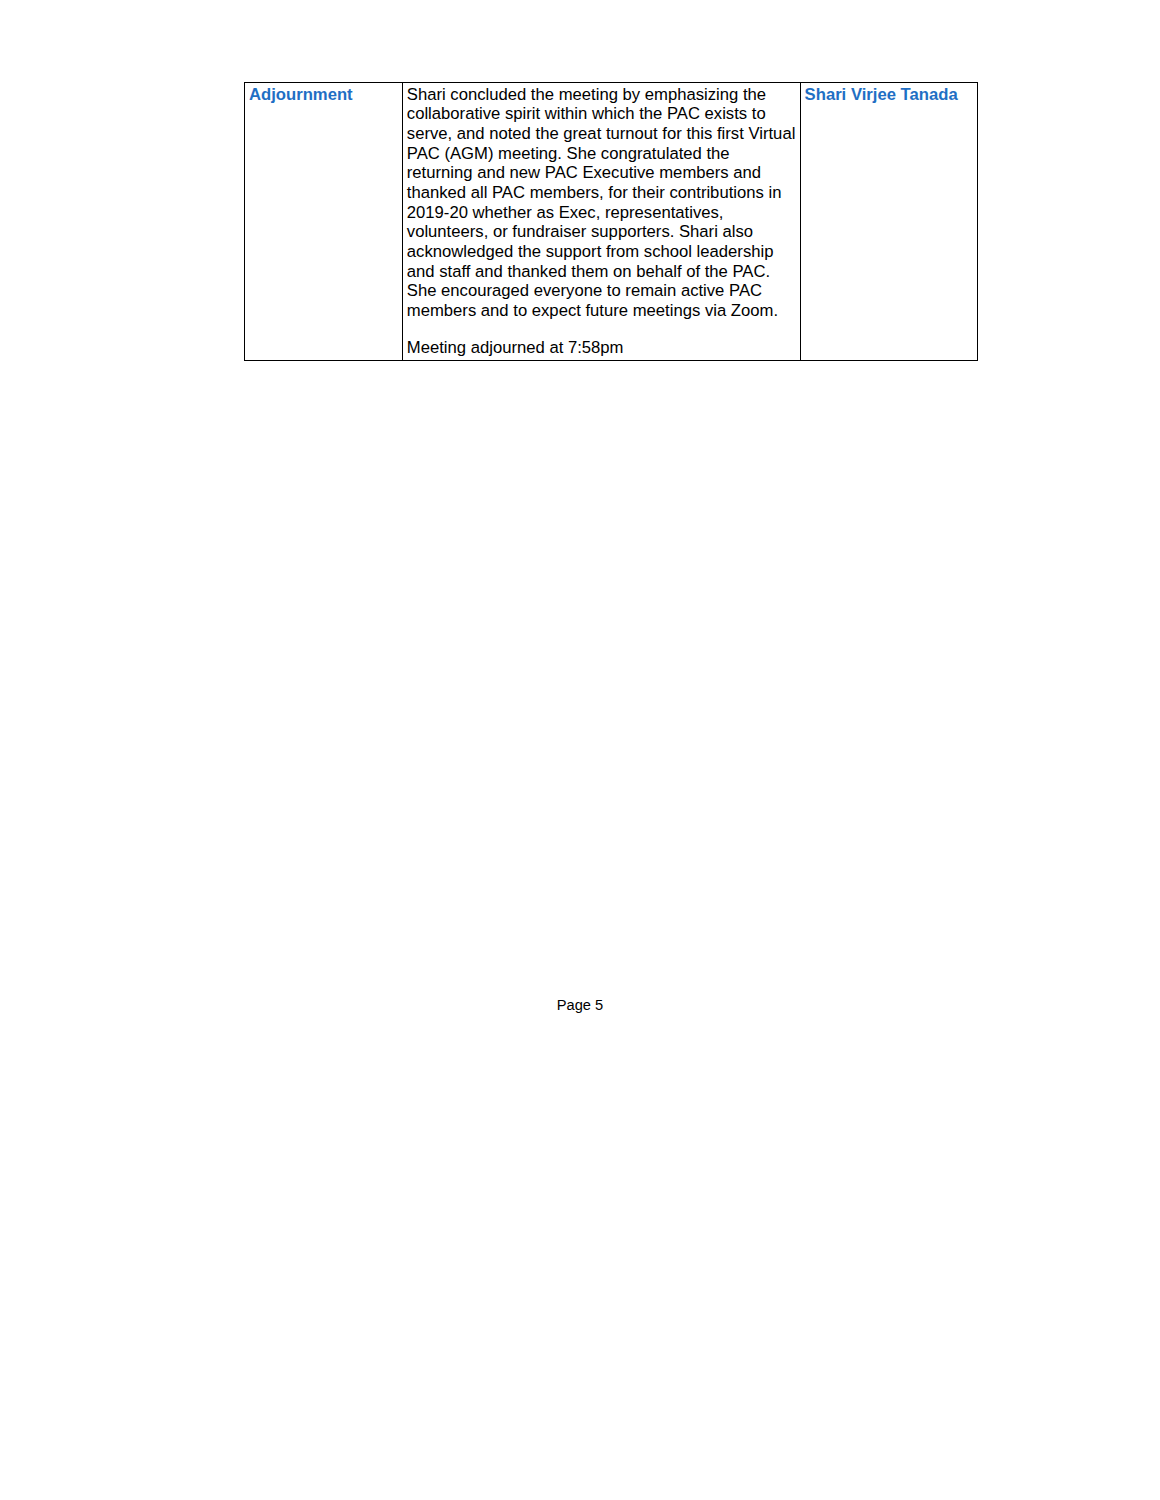| Adjournment | Shari concluded the meeting by emphasizing the collaborative spirit within which the PAC exists to serve, and noted the great turnout for this first Virtual PAC (AGM) meeting. She congratulated the returning and new PAC Executive members and thanked all PAC members, for their contributions in 2019-20 whether as Exec, representatives, volunteers, or fundraiser supporters. Shari also acknowledged the support from school leadership and staff and thanked them on behalf of the PAC. She encouraged everyone to remain active PAC members and to expect future meetings via Zoom. Meeting adjourned at 7:58pm | Shari Virjee Tanada |
Page 5